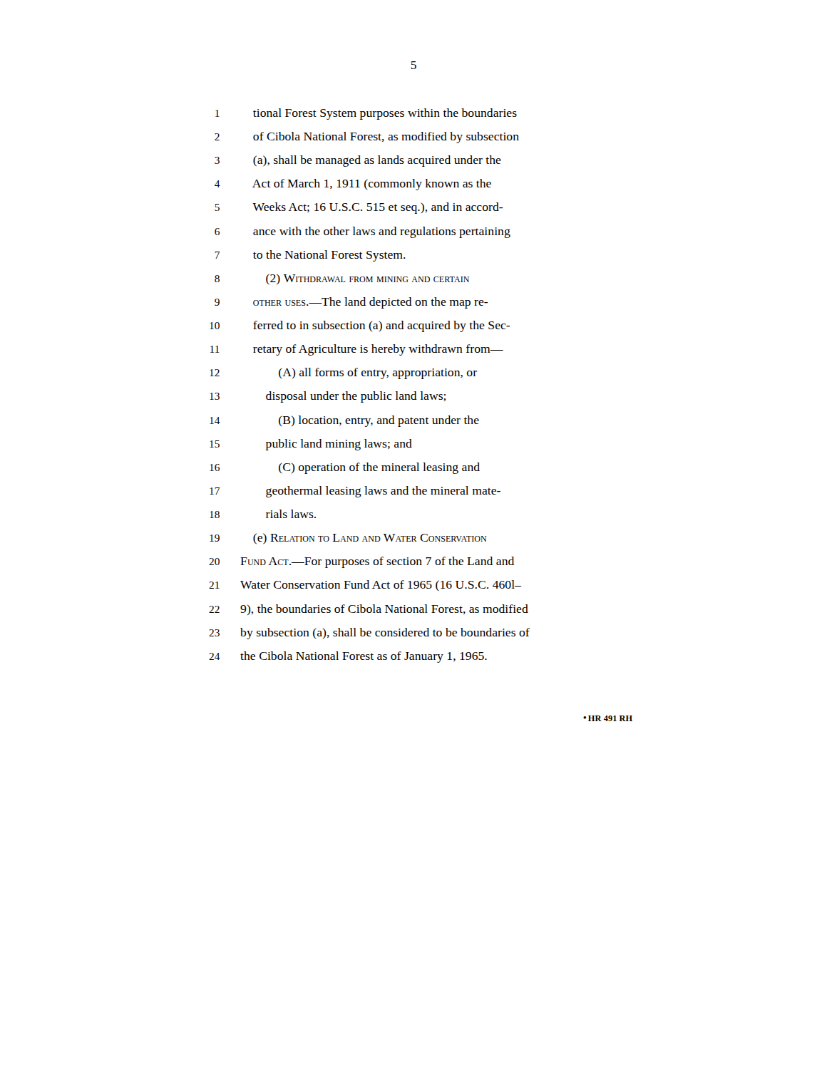5
1
tional Forest System purposes within the boundaries
2
of Cibola National Forest, as modified by subsection
3
(a), shall be managed as lands acquired under the
4
Act of March 1, 1911 (commonly known as the
5
Weeks Act; 16 U.S.C. 515 et seq.), and in accord-
6
ance with the other laws and regulations pertaining
7
to the National Forest System.
8
(2) Withdrawal from mining and certain
9
other uses.—The land depicted on the map re-
10
ferred to in subsection (a) and acquired by the Sec-
11
retary of Agriculture is hereby withdrawn from—
12
(A) all forms of entry, appropriation, or
13
disposal under the public land laws;
14
(B) location, entry, and patent under the
15
public land mining laws; and
16
(C) operation of the mineral leasing and
17
geothermal leasing laws and the mineral mate-
18
rials laws.
19
(e) Relation to Land and Water Conservation
20
Fund Act.—For purposes of section 7 of the Land and
21
Water Conservation Fund Act of 1965 (16 U.S.C. 460l–
22
9), the boundaries of Cibola National Forest, as modified
23
by subsection (a), shall be considered to be boundaries of
24
the Cibola National Forest as of January 1, 1965.
•HR 491 RH